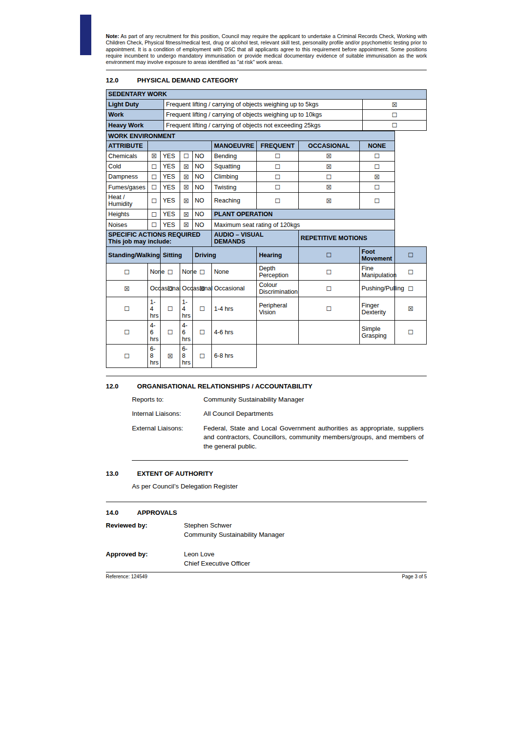Note: As part of any recruitment for this position, Council may require the applicant to undertake a Criminal Records Check, Working with Children Check, Physical fitness/medical test, drug or alcohol test, relevant skill test, personality profile and/or psychometric testing prior to appointment. It is a condition of employment with DSC that all applicants agree to this requirement before appointment. Some positions require incumbent to undergo mandatory immunisation or provide medical documentary evidence of suitable immunisation as the work environment may involve exposure to areas identified as "at risk" work areas.
12.0 PHYSICAL DEMAND CATEGORY
| SEDENTARY WORK |
| Light Duty | Frequent lifting / carrying of objects weighing up to 5kgs | ☒ |
| Work | Frequent lifting / carrying of objects weighing up to 10kgs | ☐ |
| Heavy Work | Frequent lifting / carrying of objects not exceeding 25kgs | ☐ |
| WORK ENVIRONMENT |
| ATTRIBUTE | | MANOEUVRE | FREQUENT | OCCASIONAL | NONE |
| Chemicals | ☒ | YES | ☐ | NO | Bending | ☐ | ☒ | ☐ |
| Cold | ☐ | YES | ☒ | NO | Squatting | ☐ | ☒ | ☐ |
| Dampness | ☐ | YES | ☒ | NO | Climbing | ☐ | ☐ | ☒ |
| Fumes/gases | ☐ | YES | ☒ | NO | Twisting | ☐ | ☒ | ☐ |
| Heat / Humidity | ☐ | YES | ☒ | NO | Reaching | ☐ | ☒ | ☐ |
| Heights | ☐ | YES | ☒ | NO | PLANT OPERATION |
| Noises | ☐ | YES | ☒ | NO | Maximum seat rating of 120kgs |
| SPECIFIC ACTIONS REQUIRED This job may include: | AUDIO – VISUAL DEMANDS | REPETITIVE MOTIONS |
| Standing/Walking | Sitting | Driving | Hearing | ☐ | Foot Movement | ☐ |
| ☐ | None | ☐ | None | ☐ | None | Depth Perception | ☐ | Fine Manipulation | ☐ |
| ☒ | Occasional | ☐ | Occasional | ☒ | Occasional | Colour Discrimination | ☐ | Pushing/Pulling | ☐ |
| ☐ | 1-4 hrs | ☐ | 1-4 hrs | ☐ | 1-4 hrs | Peripheral Vision | ☐ | Finger Dexterity | ☒ |
| ☐ | 4-6 hrs | ☐ | 4-6 hrs | ☐ | 4-6 hrs | | | Simple Grasping | ☐ |
| ☐ | 6-8 hrs | ☒ | 6-8 hrs | ☐ | 6-8 hrs | |
12.0 ORGANISATIONAL RELATIONSHIPS / ACCOUNTABILITY
Reports to: Community Sustainability Manager
Internal Liaisons: All Council Departments
External Liaisons: Federal, State and Local Government authorities as appropriate, suppliers and contractors, Councillors, community members/groups, and members of the general public.
13.0 EXTENT OF AUTHORITY
As per Council’s Delegation Register
14.0 APPROVALS
Reviewed by: Stephen Schwer
Community Sustainability Manager
Approved by: Leon Love
Chief Executive Officer
Reference: 124549 Page 3 of 5